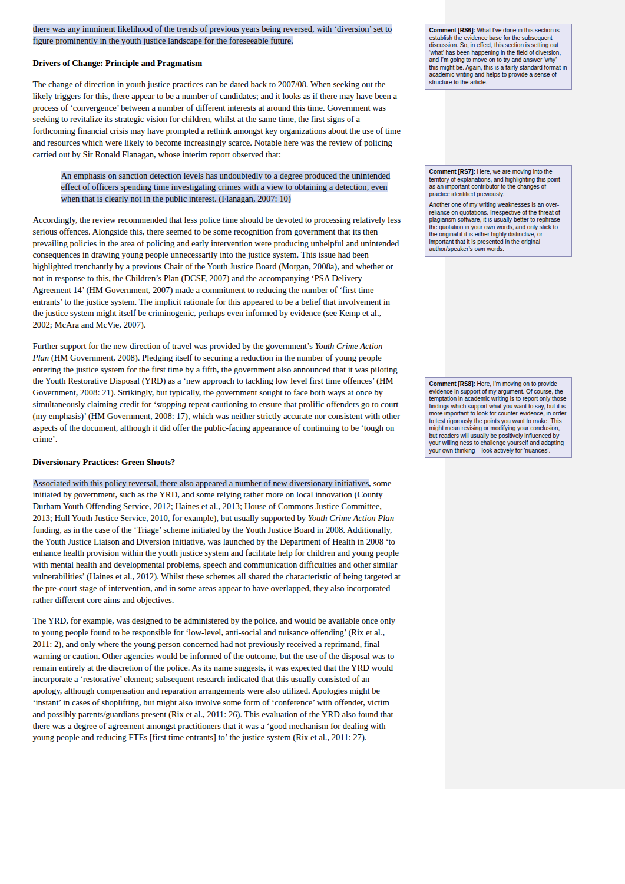there was any imminent likelihood of the trends of previous years being reversed, with ‘diversion’ set to figure prominently in the youth justice landscape for the foreseeable future.
Drivers of Change: Principle and Pragmatism
The change of direction in youth justice practices can be dated back to 2007/08. When seeking out the likely triggers for this, there appear to be a number of candidates; and it looks as if there may have been a process of ‘convergence’ between a number of different interests at around this time. Government was seeking to revitalize its strategic vision for children, whilst at the same time, the first signs of a forthcoming financial crisis may have prompted a rethink amongst key organizations about the use of time and resources which were likely to become increasingly scarce. Notable here was the review of policing carried out by Sir Ronald Flanagan, whose interim report observed that:
An emphasis on sanction detection levels has undoubtedly to a degree produced the unintended effect of officers spending time investigating crimes with a view to obtaining a detection, even when that is clearly not in the public interest. (Flanagan, 2007: 10)
Accordingly, the review recommended that less police time should be devoted to processing relatively less serious offences. Alongside this, there seemed to be some recognition from government that its then prevailing policies in the area of policing and early intervention were producing unhelpful and unintended consequences in drawing young people unnecessarily into the justice system. This issue had been highlighted trenchantly by a previous Chair of the Youth Justice Board (Morgan, 2008a), and whether or not in response to this, the Children’s Plan (DCSF, 2007) and the accompanying ‘PSA Delivery Agreement 14’ (HM Government, 2007) made a commitment to reducing the number of ‘first time entrants’ to the justice system. The implicit rationale for this appeared to be a belief that involvement in the justice system might itself be criminogenic, perhaps even informed by evidence (see Kemp et al., 2002; McAra and McVie, 2007).
Further support for the new direction of travel was provided by the government’s Youth Crime Action Plan (HM Government, 2008). Pledging itself to securing a reduction in the number of young people entering the justice system for the first time by a fifth, the government also announced that it was piloting the Youth Restorative Disposal (YRD) as a ‘new approach to tackling low level first time offences’ (HM Government, 2008: 21). Strikingly, but typically, the government sought to face both ways at once by simultaneously claiming credit for ‘stopping repeat cautioning to ensure that prolific offenders go to court (my emphasis)’ (HM Government, 2008: 17), which was neither strictly accurate nor consistent with other aspects of the document, although it did offer the public-facing appearance of continuing to be ‘tough on crime’.
Diversionary Practices: Green Shoots?
Associated with this policy reversal, there also appeared a number of new diversionary initiatives, some initiated by government, such as the YRD, and some relying rather more on local innovation (County Durham Youth Offending Service, 2012; Haines et al., 2013; House of Commons Justice Committee, 2013; Hull Youth Justice Service, 2010, for example), but usually supported by Youth Crime Action Plan funding, as in the case of the ‘Triage’ scheme initiated by the Youth Justice Board in 2008. Additionally, the Youth Justice Liaison and Diversion initiative, was launched by the Department of Health in 2008 ‘to enhance health provision within the youth justice system and facilitate help for children and young people with mental health and developmental problems, speech and communication difficulties and other similar vulnerabilities’ (Haines et al., 2012). Whilst these schemes all shared the characteristic of being targeted at the pre-court stage of intervention, and in some areas appear to have overlapped, they also incorporated rather different core aims and objectives.
The YRD, for example, was designed to be administered by the police, and would be available once only to young people found to be responsible for ‘low-level, anti-social and nuisance offending’ (Rix et al., 2011: 2), and only where the young person concerned had not previously received a reprimand, final warning or caution. Other agencies would be informed of the outcome, but the use of the disposal was to remain entirely at the discretion of the police. As its name suggests, it was expected that the YRD would incorporate a ‘restorative’ element; subsequent research indicated that this usually consisted of an apology, although compensation and reparation arrangements were also utilized. Apologies might be ‘instant’ in cases of shoplifting, but might also involve some form of ‘conference’ with offender, victim and possibly parents/guardians present (Rix et al., 2011: 26). This evaluation of the YRD also found that there was a degree of agreement amongst practitioners that it was a ‘good mechanism for dealing with young people and reducing FTEs [first time entrants] to’ the justice system (Rix et al., 2011: 27).
Comment [RS6]: What I’ve done in this section is establish the evidence base for the subsequent discussion. So, in effect, this section is setting out ‘what’ has been happening in the field of diversion, and I’m going to move on to try and answer ‘why’ this might be. Again, this is a fairly standard format in academic writing and helps to provide a sense of structure to the article.
Comment [RS7]: Here, we are moving into the territory of explanations, and highlighting this point as an important contributor to the changes of practice identified previously.
Another one of my writing weaknesses is an over-reliance on quotations. Irrespective of the threat of plagiarism software, it is usually better to rephrase the quotation in your own words, and only stick to the original if it is either highly distinctive, or important that it is presented in the original author/speaker’s own words.
Comment [RS8]: Here, I’m moving on to provide evidence in support of my argument. Of course, the temptation in academic writing is to report only those findings which support what you want to say, but it is more important to look for counter-evidence, in order to test rigorously the points you want to make. This might mean revising or modifying your conclusion, but readers will usually be positively influenced by your willing ness to challenge yourself and adapting your own thinking – look actively for ‘nuances’.